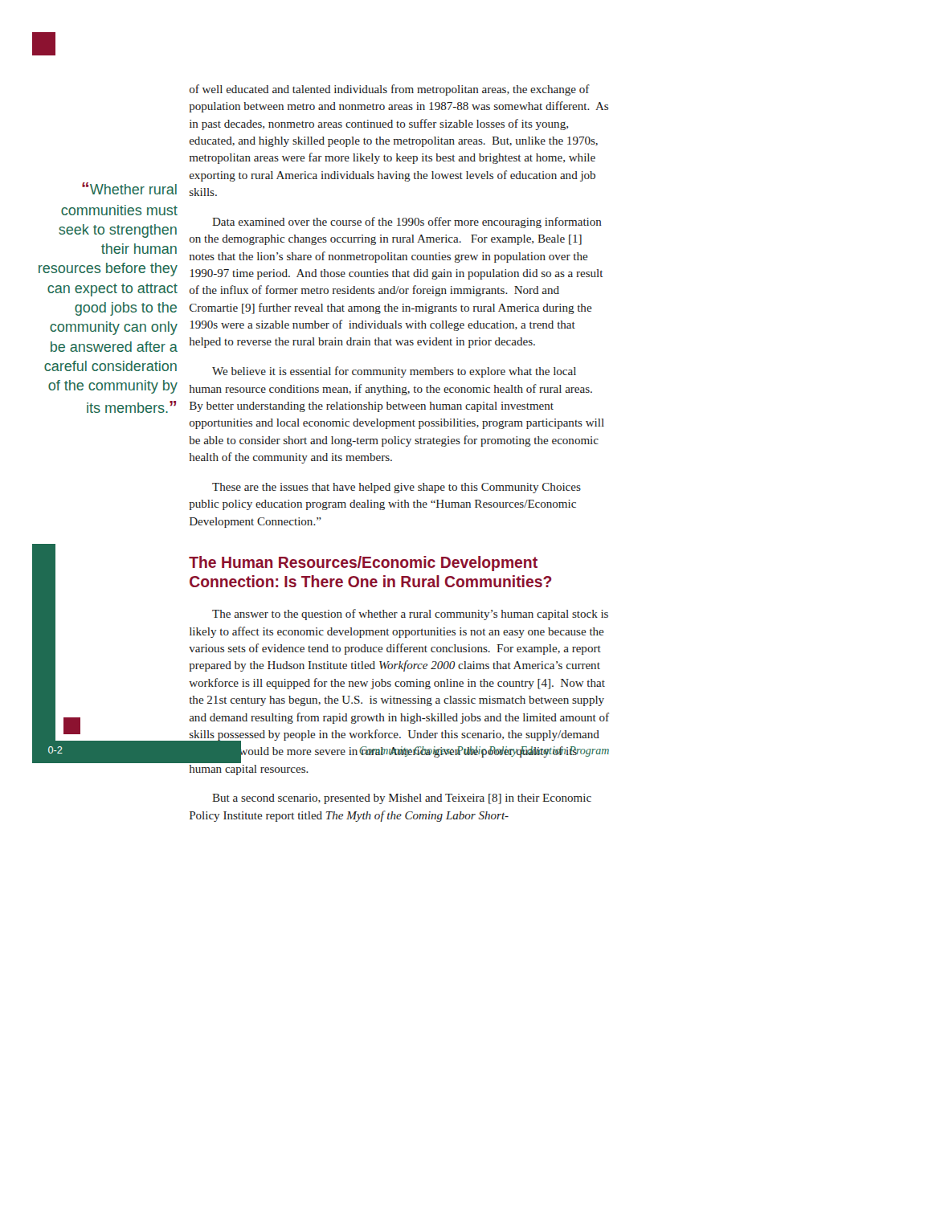“Whether rural communities must seek to strengthen their human resources before they can expect to attract good jobs to the community can only be answered after a careful consideration of the community by its members.”
of well educated and talented individuals from metropolitan areas, the exchange of population between metro and nonmetro areas in 1987-88 was somewhat different. As in past decades, nonmetro areas continued to suffer sizable losses of its young, educated, and highly skilled people to the metropolitan areas. But, unlike the 1970s, metropolitan areas were far more likely to keep its best and brightest at home, while exporting to rural America individuals having the lowest levels of education and job skills.
Data examined over the course of the 1990s offer more encouraging information on the demographic changes occurring in rural America. For example, Beale [1] notes that the lion’s share of nonmetropolitan counties grew in population over the 1990-97 time period. And those counties that did gain in population did so as a result of the influx of former metro residents and/or foreign immigrants. Nord and Cromartie [9] further reveal that among the in-migrants to rural America during the 1990s were a sizable number of individuals with college education, a trend that helped to reverse the rural brain drain that was evident in prior decades.
We believe it is essential for community members to explore what the local human resource conditions mean, if anything, to the economic health of rural areas. By better understanding the relationship between human capital investment opportunities and local economic development possibilities, program participants will be able to consider short and long-term policy strategies for promoting the economic health of the community and its members.
These are the issues that have helped give shape to this Community Choices public policy education program dealing with the “Human Resources/Economic Development Connection.”
The Human Resources/Economic Development Connection: Is There One in Rural Communities?
The answer to the question of whether a rural community’s human capital stock is likely to affect its economic development opportunities is not an easy one because the various sets of evidence tend to produce different conclusions. For example, a report prepared by the Hudson Institute titled Workforce 2000 claims that America’s current workforce is ill equipped for the new jobs coming online in the country [4]. Now that the 21st century has begun, the U.S. is witnessing a classic mismatch between supply and demand resulting from rapid growth in high-skilled jobs and the limited amount of skills possessed by people in the workforce. Under this scenario, the supply/demand mismatch would be more severe in rural America given the poorer quality of its human capital resources.
But a second scenario, presented by Mishel and Teixeira [8] in their Economic Policy Institute report titled The Myth of the Coming Labor Short-
0-2
Community Choices: Public Policy Education Program